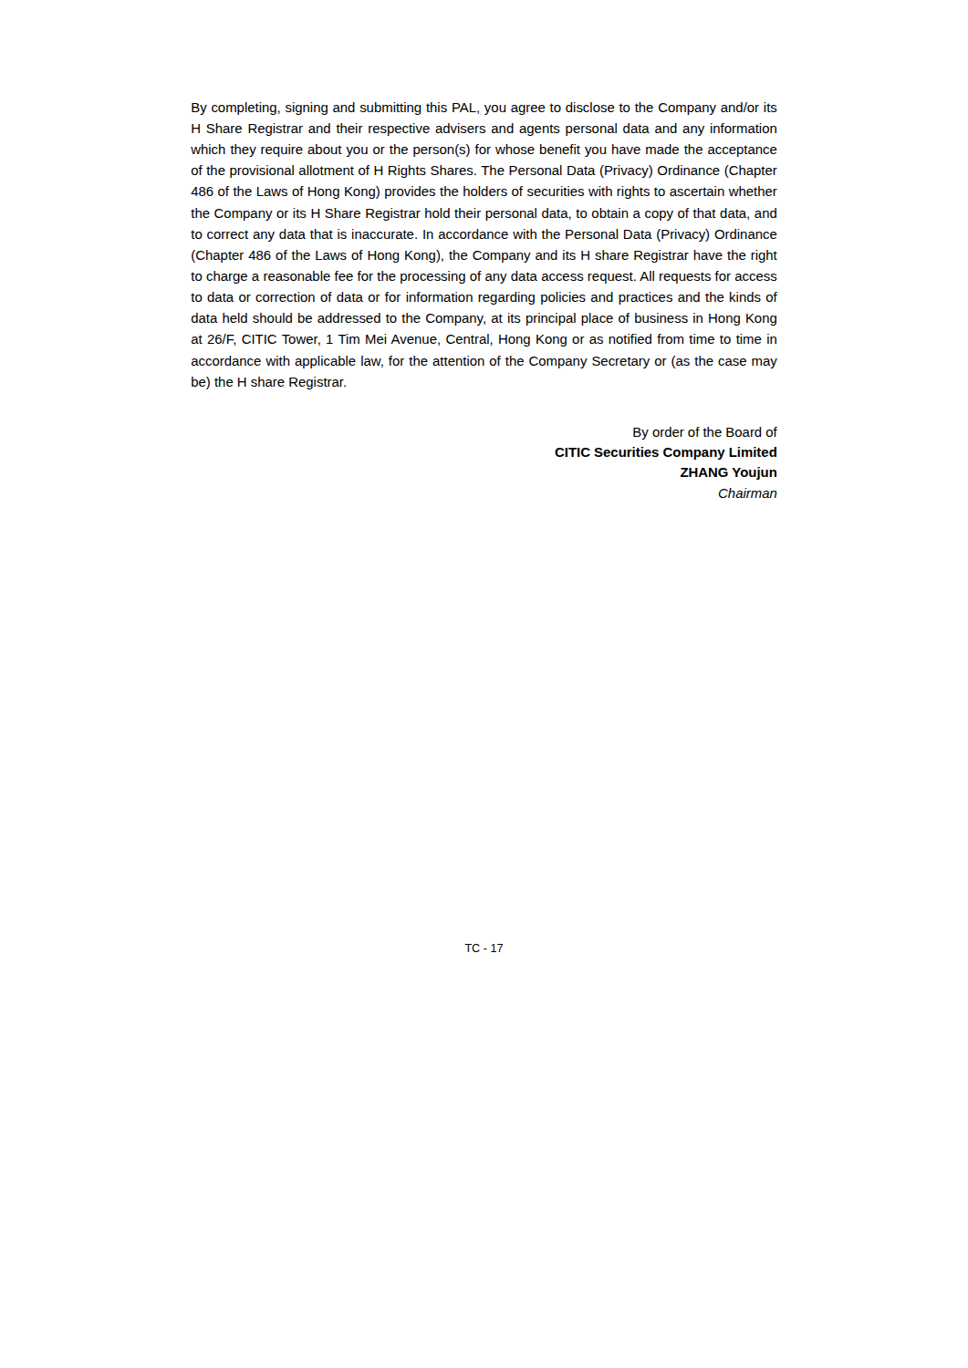By completing, signing and submitting this PAL, you agree to disclose to the Company and/or its H Share Registrar and their respective advisers and agents personal data and any information which they require about you or the person(s) for whose benefit you have made the acceptance of the provisional allotment of H Rights Shares. The Personal Data (Privacy) Ordinance (Chapter 486 of the Laws of Hong Kong) provides the holders of securities with rights to ascertain whether the Company or its H Share Registrar hold their personal data, to obtain a copy of that data, and to correct any data that is inaccurate. In accordance with the Personal Data (Privacy) Ordinance (Chapter 486 of the Laws of Hong Kong), the Company and its H share Registrar have the right to charge a reasonable fee for the processing of any data access request. All requests for access to data or correction of data or for information regarding policies and practices and the kinds of data held should be addressed to the Company, at its principal place of business in Hong Kong at 26/F, CITIC Tower, 1 Tim Mei Avenue, Central, Hong Kong or as notified from time to time in accordance with applicable law, for the attention of the Company Secretary or (as the case may be) the H share Registrar.
By order of the Board of CITIC Securities Company Limited ZHANG Youjun Chairman
TC - 17